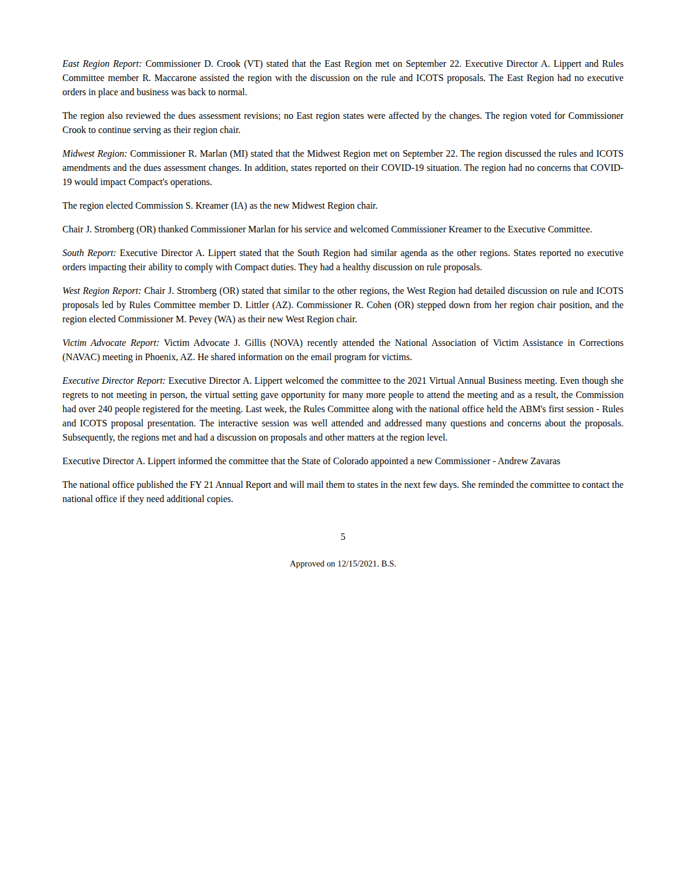East Region Report: Commissioner D. Crook (VT) stated that the East Region met on September 22. Executive Director A. Lippert and Rules Committee member R. Maccarone assisted the region with the discussion on the rule and ICOTS proposals. The East Region had no executive orders in place and business was back to normal.
The region also reviewed the dues assessment revisions; no East region states were affected by the changes. The region voted for Commissioner Crook to continue serving as their region chair.
Midwest Region: Commissioner R. Marlan (MI) stated that the Midwest Region met on September 22. The region discussed the rules and ICOTS amendments and the dues assessment changes. In addition, states reported on their COVID-19 situation. The region had no concerns that COVID-19 would impact Compact's operations.
The region elected Commission S. Kreamer (IA) as the new Midwest Region chair.
Chair J. Stromberg (OR) thanked Commissioner Marlan for his service and welcomed Commissioner Kreamer to the Executive Committee.
South Report: Executive Director A. Lippert stated that the South Region had similar agenda as the other regions. States reported no executive orders impacting their ability to comply with Compact duties. They had a healthy discussion on rule proposals.
West Region Report: Chair J. Stromberg (OR) stated that similar to the other regions, the West Region had detailed discussion on rule and ICOTS proposals led by Rules Committee member D. Littler (AZ). Commissioner R. Cohen (OR) stepped down from her region chair position, and the region elected Commissioner M. Pevey (WA) as their new West Region chair.
Victim Advocate Report: Victim Advocate J. Gillis (NOVA) recently attended the National Association of Victim Assistance in Corrections (NAVAC) meeting in Phoenix, AZ. He shared information on the email program for victims.
Executive Director Report: Executive Director A. Lippert welcomed the committee to the 2021 Virtual Annual Business meeting. Even though she regrets to not meeting in person, the virtual setting gave opportunity for many more people to attend the meeting and as a result, the Commission had over 240 people registered for the meeting. Last week, the Rules Committee along with the national office held the ABM's first session - Rules and ICOTS proposal presentation. The interactive session was well attended and addressed many questions and concerns about the proposals. Subsequently, the regions met and had a discussion on proposals and other matters at the region level.
Executive Director A. Lippert informed the committee that the State of Colorado appointed a new Commissioner - Andrew Zavaras
The national office published the FY 21 Annual Report and will mail them to states in the next few days. She reminded the committee to contact the national office if they need additional copies.
5
Approved on 12/15/2021. B.S.